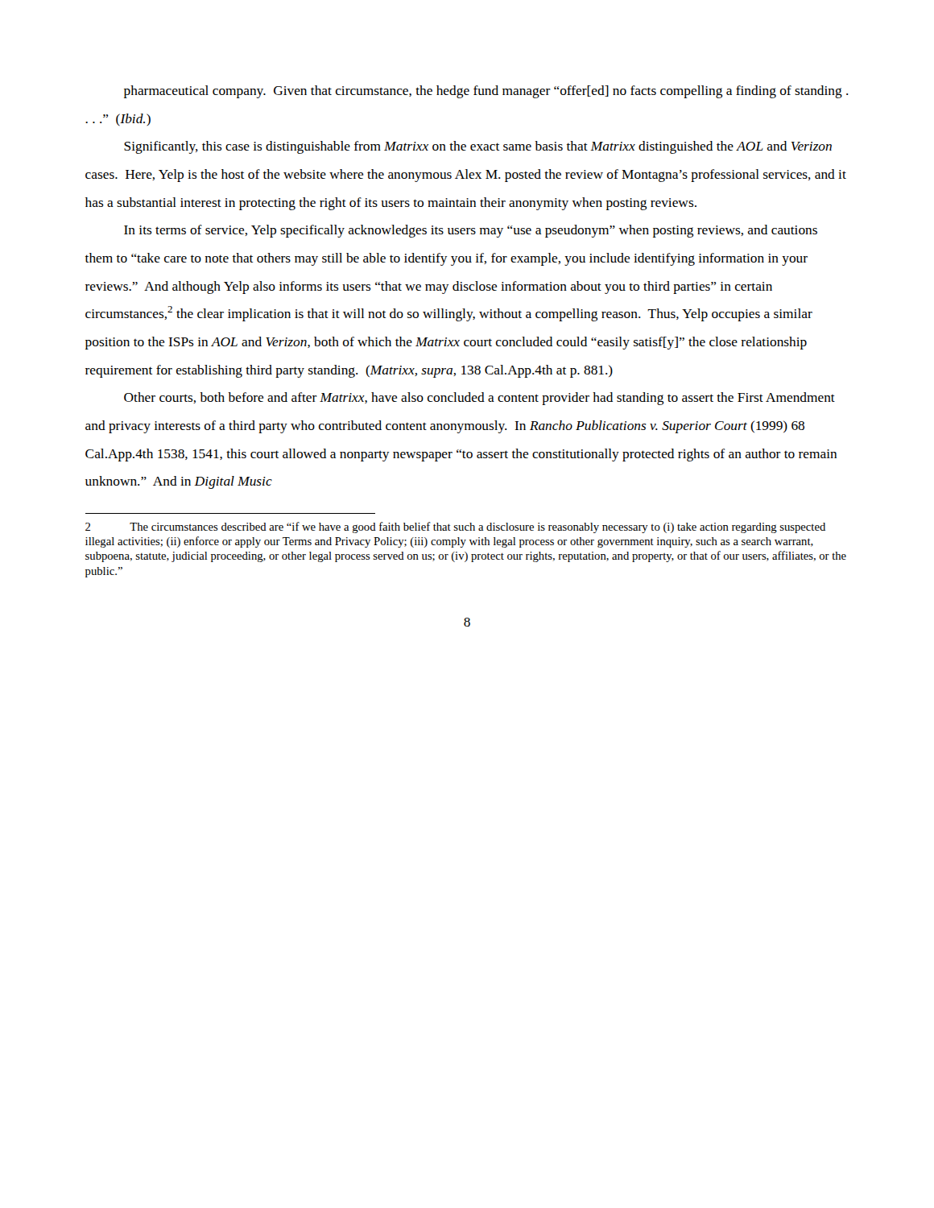pharmaceutical company. Given that circumstance, the hedge fund manager “offer[ed] no facts compelling a finding of standing . . . .” (Ibid.)
Significantly, this case is distinguishable from Matrixx on the exact same basis that Matrixx distinguished the AOL and Verizon cases. Here, Yelp is the host of the website where the anonymous Alex M. posted the review of Montagna’s professional services, and it has a substantial interest in protecting the right of its users to maintain their anonymity when posting reviews.
In its terms of service, Yelp specifically acknowledges its users may “use a pseudonym” when posting reviews, and cautions them to “take care to note that others may still be able to identify you if, for example, you include identifying information in your reviews.” And although Yelp also informs its users “that we may disclose information about you to third parties” in certain circumstances,2 the clear implication is that it will not do so willingly, without a compelling reason. Thus, Yelp occupies a similar position to the ISPs in AOL and Verizon, both of which the Matrixx court concluded could “easily satisf[y]” the close relationship requirement for establishing third party standing. (Matrixx, supra, 138 Cal.App.4th at p. 881.)
Other courts, both before and after Matrixx, have also concluded a content provider had standing to assert the First Amendment and privacy interests of a third party who contributed content anonymously. In Rancho Publications v. Superior Court (1999) 68 Cal.App.4th 1538, 1541, this court allowed a nonparty newspaper “to assert the constitutionally protected rights of an author to remain unknown.” And in Digital Music
2 The circumstances described are “if we have a good faith belief that such a disclosure is reasonably necessary to (i) take action regarding suspected illegal activities; (ii) enforce or apply our Terms and Privacy Policy; (iii) comply with legal process or other government inquiry, such as a search warrant, subpoena, statute, judicial proceeding, or other legal process served on us; or (iv) protect our rights, reputation, and property, or that of our users, affiliates, or the public.”
8